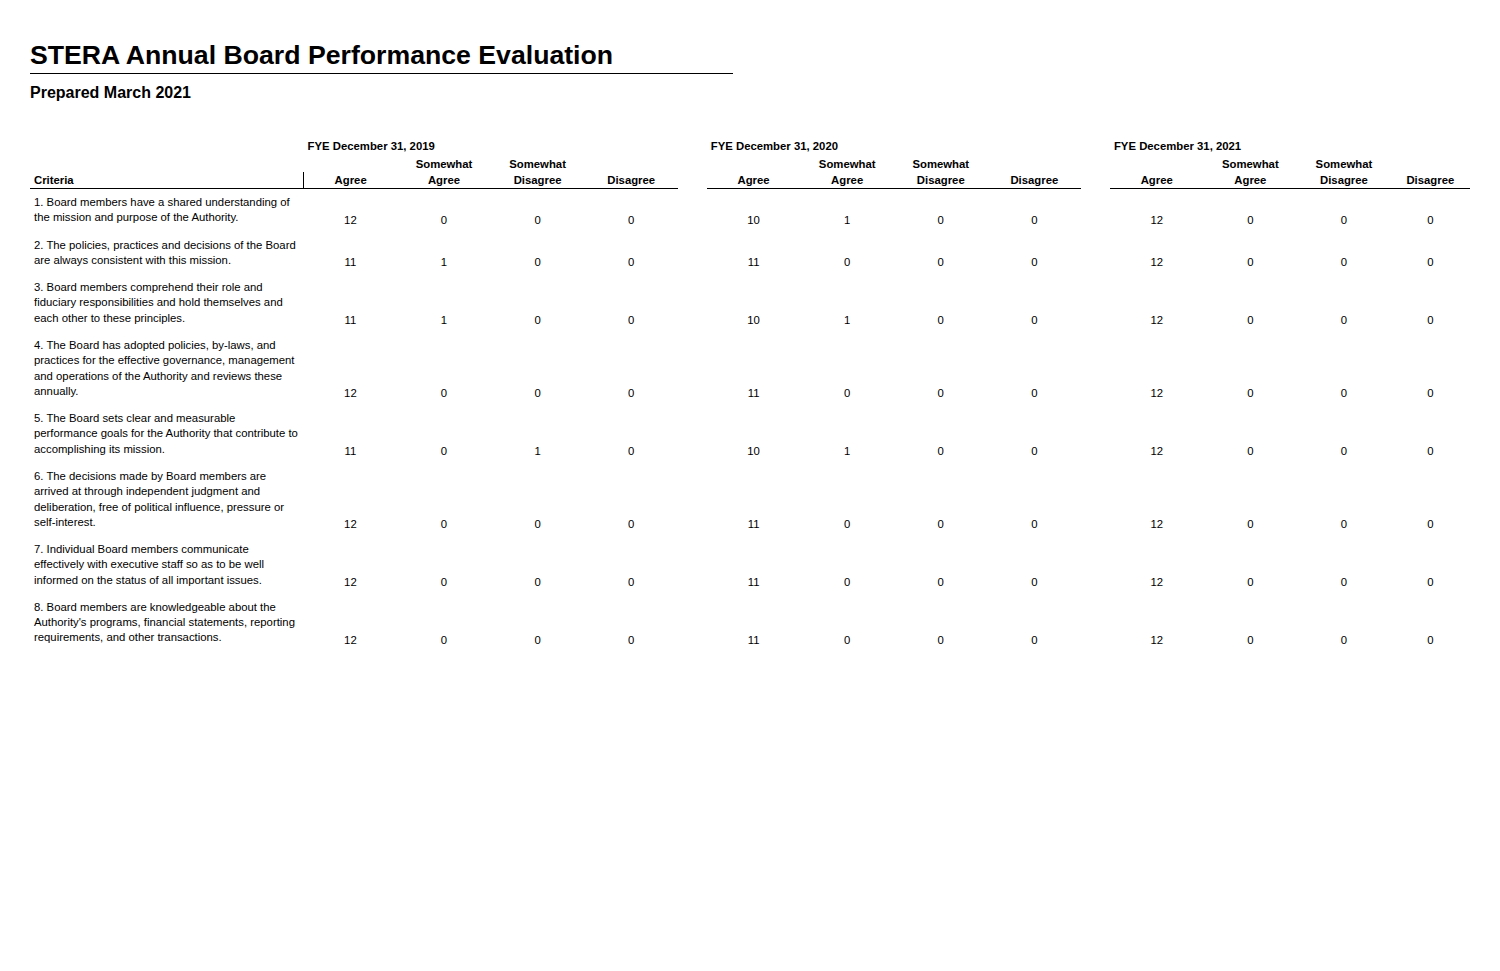STERA Annual Board Performance Evaluation
Prepared March 2021
| | FYE December 31, 2019 | | FYE December 31, 2020 | | FYE December 31, 2021 |
| --- | --- | --- | --- | --- | --- |
| | | Somewhat | Somewhat | | | | Somewhat | Somewhat | | | | Somewhat | Somewhat | |
| Criteria | Agree | Agree | Disagree | Disagree | | Agree | Agree | Disagree | Disagree | | Agree | Agree | Disagree | Disagree |
| 1. Board members have a shared understanding of the mission and purpose of the Authority. | 12 | 0 | 0 | 0 | | 10 | 1 | 0 | 0 | | 12 | 0 | 0 | 0 |
| 2. The policies, practices and decisions of the Board are always consistent with this mission. | 11 | 1 | 0 | 0 | | 11 | 0 | 0 | 0 | | 12 | 0 | 0 | 0 |
| 3. Board members comprehend their role and fiduciary responsibilities and hold themselves and each other to these principles. | 11 | 1 | 0 | 0 | | 10 | 1 | 0 | 0 | | 12 | 0 | 0 | 0 |
| 4. The Board has adopted policies, by-laws, and practices for the effective governance, management and operations of the Authority and reviews these annually. | 12 | 0 | 0 | 0 | | 11 | 0 | 0 | 0 | | 12 | 0 | 0 | 0 |
| 5. The Board sets clear and measurable performance goals for the Authority that contribute to accomplishing its mission. | 11 | 0 | 1 | 0 | | 10 | 1 | 0 | 0 | | 12 | 0 | 0 | 0 |
| 6. The decisions made by Board members are arrived at through independent judgment and deliberation, free of political influence, pressure or self-interest. | 12 | 0 | 0 | 0 | | 11 | 0 | 0 | 0 | | 12 | 0 | 0 | 0 |
| 7. Individual Board members communicate effectively with executive staff so as to be well informed on the status of all important issues. | 12 | 0 | 0 | 0 | | 11 | 0 | 0 | 0 | | 12 | 0 | 0 | 0 |
| 8. Board members are knowledgeable about the Authority's programs, financial statements, reporting requirements, and other transactions. | 12 | 0 | 0 | 0 | | 11 | 0 | 0 | 0 | | 12 | 0 | 0 | 0 |